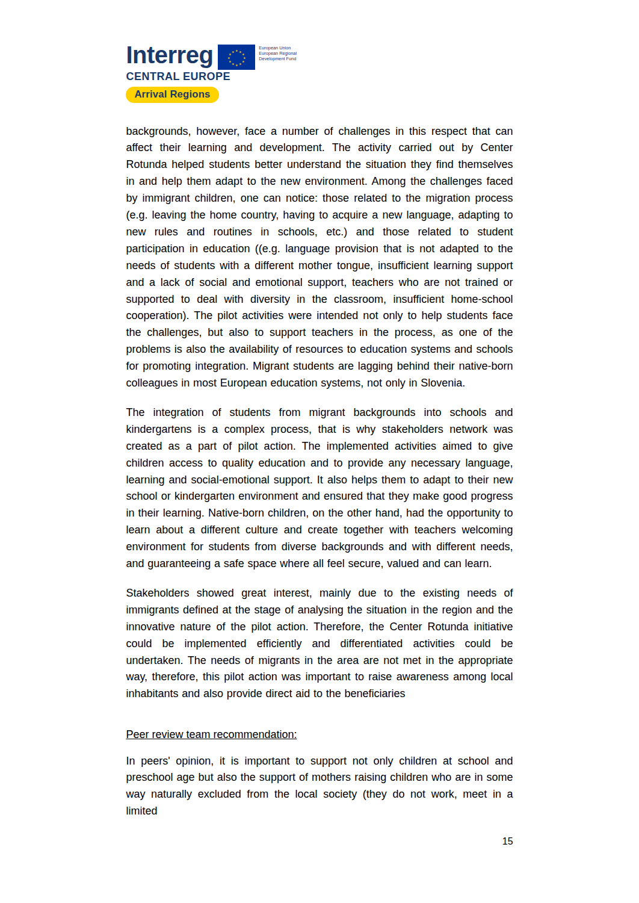Interreg
★ ★ ★ ★ ★ ★ ★ ★ ★ ★ ★ ★
European Union
European Regional
Development Fund
CENTRAL EUROPE
Arrival Regions
backgrounds, however, face a number of challenges in this respect that can affect their learning and development. The activity carried out by Center Rotunda helped students better understand the situation they find themselves in and help them adapt to the new environment. Among the challenges faced by immigrant children, one can notice: those related to the migration process (e.g. leaving the home country, having to acquire a new language, adapting to new rules and routines in schools, etc.) and those related to student participation in education ((e.g. language provision that is not adapted to the needs of students with a different mother tongue, insufficient learning support and a lack of social and emotional support, teachers who are not trained or supported to deal with diversity in the classroom, insufficient home-school cooperation). The pilot activities were intended not only to help students face the challenges, but also to support teachers in the process, as one of the problems is also the availability of resources to education systems and schools for promoting integration. Migrant students are lagging behind their native-born colleagues in most European education systems, not only in Slovenia.
The integration of students from migrant backgrounds into schools and kindergartens is a complex process, that is why stakeholders network was created as a part of pilot action. The implemented activities aimed to give children access to quality education and to provide any necessary language, learning and social-emotional support. It also helps them to adapt to their new school or kindergarten environment and ensured that they make good progress in their learning. Native-born children, on the other hand, had the opportunity to learn about a different culture and create together with teachers welcoming environment for students from diverse backgrounds and with different needs, and guaranteeing a safe space where all feel secure, valued and can learn.
Stakeholders showed great interest, mainly due to the existing needs of immigrants defined at the stage of analysing the situation in the region and the innovative nature of the pilot action. Therefore, the Center Rotunda initiative could be implemented efficiently and differentiated activities could be undertaken. The needs of migrants in the area are not met in the appropriate way, therefore, this pilot action was important to raise awareness among local inhabitants and also provide direct aid to the beneficiaries
Peer review team recommendation:
In peers' opinion, it is important to support not only children at school and preschool age but also the support of mothers raising children who are in some way naturally excluded from the local society (they do not work, meet in a limited
15